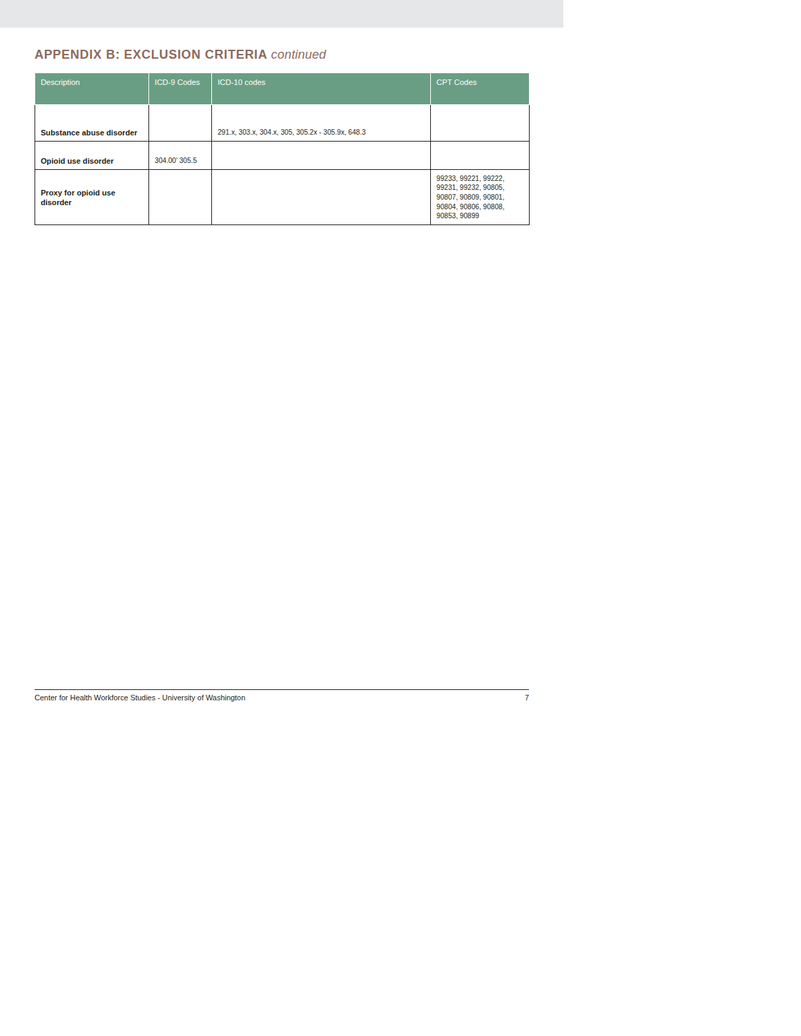APPENDIX B: EXCLUSION CRITERIA continued
| Description | ICD-9 Codes | ICD-10 codes | CPT Codes |
| --- | --- | --- | --- |
| Substance abuse disorder | | 291.x, 303.x, 304.x, 305, 305.2x - 305.9x, 648.3 | |
| Opioid use disorder | 304.00' 305.5 | | |
| Proxy for opioid use disorder | | | 99233, 99221, 99222, 99231, 99232, 90805, 90807, 90809, 90801, 90804, 90806, 90808, 90853, 90899 |
Center for Health Workforce Studies - University of Washington 7